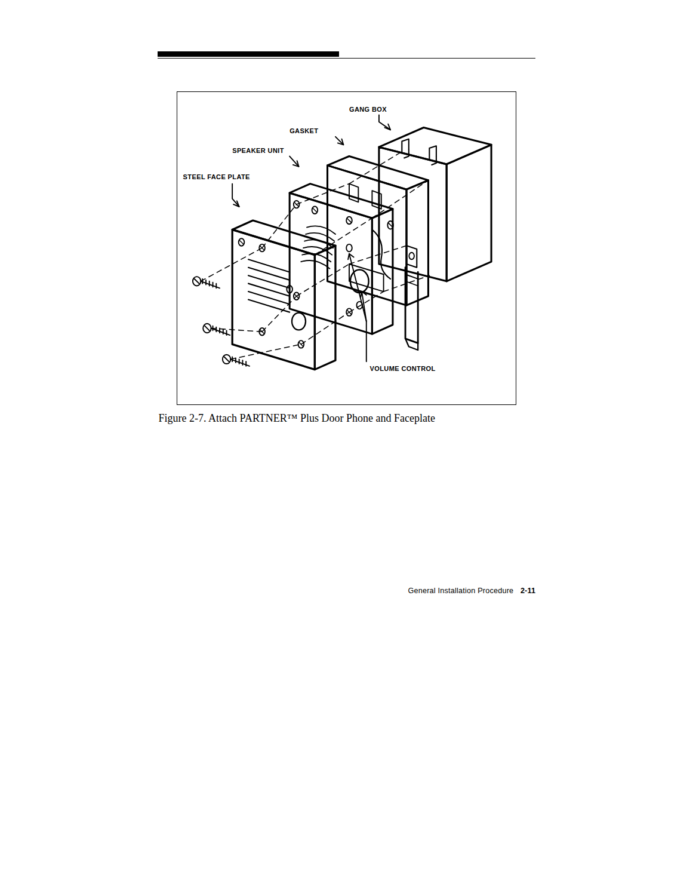GANG BOX GASKET SPEAKER UNIT STEEL FACE PLATE VOLUME CONTROL
Figure 2-7. Attach PARTNER™ Plus Door Phone and Faceplate
General Installation Procedure2-11